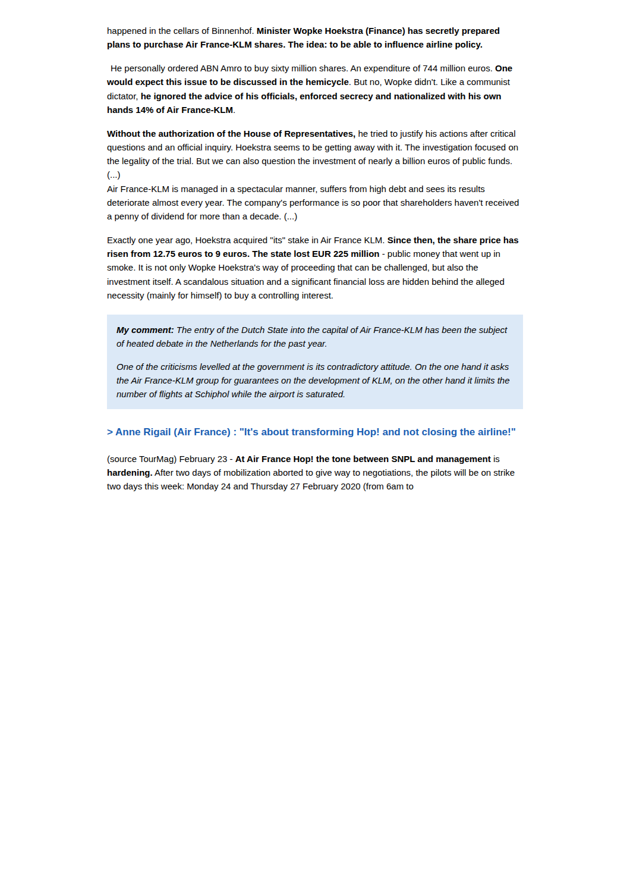happened in the cellars of Binnenhof. Minister Wopke Hoekstra (Finance) has secretly prepared plans to purchase Air France-KLM shares. The idea: to be able to influence airline policy.
He personally ordered ABN Amro to buy sixty million shares. An expenditure of 744 million euros. One would expect this issue to be discussed in the hemicycle. But no, Wopke didn't. Like a communist dictator, he ignored the advice of his officials, enforced secrecy and nationalized with his own hands 14% of Air France-KLM.
Without the authorization of the House of Representatives, he tried to justify his actions after critical questions and an official inquiry. Hoekstra seems to be getting away with it. The investigation focused on the legality of the trial. But we can also question the investment of nearly a billion euros of public funds. (...)
Air France-KLM is managed in a spectacular manner, suffers from high debt and sees its results deteriorate almost every year. The company's performance is so poor that shareholders haven't received a penny of dividend for more than a decade. (...)
Exactly one year ago, Hoekstra acquired "its" stake in Air France KLM. Since then, the share price has risen from 12.75 euros to 9 euros. The state lost EUR 225 million - public money that went up in smoke. It is not only Wopke Hoekstra's way of proceeding that can be challenged, but also the investment itself. A scandalous situation and a significant financial loss are hidden behind the alleged necessity (mainly for himself) to buy a controlling interest.
My comment: The entry of the Dutch State into the capital of Air France-KLM has been the subject of heated debate in the Netherlands for the past year.
One of the criticisms levelled at the government is its contradictory attitude. On the one hand it asks the Air France-KLM group for guarantees on the development of KLM, on the other hand it limits the number of flights at Schiphol while the airport is saturated.
> Anne Rigail (Air France) : "It's about transforming Hop! and not closing the airline!"
(source TourMag) February 23 - At Air France Hop! the tone between SNPL and management is hardening. After two days of mobilization aborted to give way to negotiations, the pilots will be on strike two days this week: Monday 24 and Thursday 27 February 2020 (from 6am to